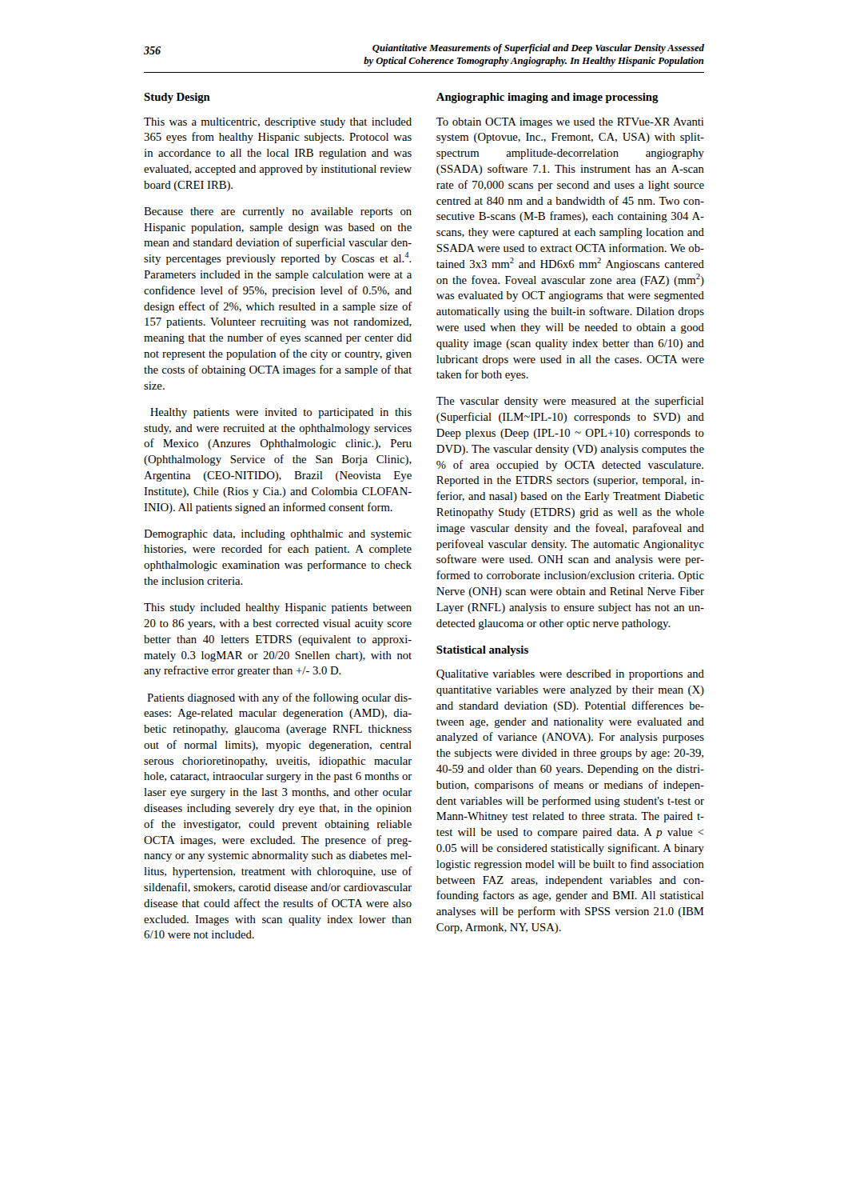356
Quiantitative Measurements of Superficial and Deep Vascular Density Assessed
by Optical Coherence Tomography Angiography. In Healthy Hispanic Population
Study Design
This was a multicentric, descriptive study that included 365 eyes from healthy Hispanic subjects. Protocol was in accordance to all the local IRB regulation and was evaluated, accepted and approved by institutional review board (CREI IRB).
Because there are currently no available reports on Hispanic population, sample design was based on the mean and standard deviation of superficial vascular density percentages previously reported by Coscas et al.4. Parameters included in the sample calculation were at a confidence level of 95%, precision level of 0.5%, and design effect of 2%, which resulted in a sample size of 157 patients. Volunteer recruiting was not randomized, meaning that the number of eyes scanned per center did not represent the population of the city or country, given the costs of obtaining OCTA images for a sample of that size.
Healthy patients were invited to participated in this study, and were recruited at the ophthalmology services of Mexico (Anzures Ophthalmologic clinic.), Peru (Ophthalmology Service of the San Borja Clinic), Argentina (CEO-NITIDO), Brazil (Neovista Eye Institute), Chile (Rios y Cia.) and Colombia CLOFAN-INIO). All patients signed an informed consent form.
Demographic data, including ophthalmic and systemic histories, were recorded for each patient. A complete ophthalmologic examination was performance to check the inclusion criteria.
This study included healthy Hispanic patients between 20 to 86 years, with a best corrected visual acuity score better than 40 letters ETDRS (equivalent to approximately 0.3 logMAR or 20/20 Snellen chart), with not any refractive error greater than +/- 3.0 D.
Patients diagnosed with any of the following ocular diseases: Age-related macular degeneration (AMD), diabetic retinopathy, glaucoma (average RNFL thickness out of normal limits), myopic degeneration, central serous chorioretinopathy, uveitis, idiopathic macular hole, cataract, intraocular surgery in the past 6 months or laser eye surgery in the last 3 months, and other ocular diseases including severely dry eye that, in the opinion of the investigator, could prevent obtaining reliable OCTA images, were excluded. The presence of pregnancy or any systemic abnormality such as diabetes mellitus, hypertension, treatment with chloroquine, use of sildenafil, smokers, carotid disease and/or cardiovascular disease that could affect the results of OCTA were also excluded. Images with scan quality index lower than 6/10 were not included.
Angiographic imaging and image processing
To obtain OCTA images we used the RTVue-XR Avanti system (Optovue, Inc., Fremont, CA, USA) with split-spectrum amplitude-decorrelation angiography (SSADA) software 7.1. This instrument has an A-scan rate of 70,000 scans per second and uses a light source centred at 840 nm and a bandwidth of 45 nm. Two consecutive B-scans (M-B frames), each containing 304 A-scans, they were captured at each sampling location and SSADA were used to extract OCTA information. We obtained 3x3 mm2 and HD6x6 mm2 Angioscans cantered on the fovea. Foveal avascular zone area (FAZ) (mm2) was evaluated by OCT angiograms that were segmented automatically using the built-in software. Dilation drops were used when they will be needed to obtain a good quality image (scan quality index better than 6/10) and lubricant drops were used in all the cases. OCTA were taken for both eyes.
The vascular density were measured at the superficial (Superficial (ILM~IPL-10) corresponds to SVD) and Deep plexus (Deep (IPL-10 ~ OPL+10) corresponds to DVD). The vascular density (VD) analysis computes the % of area occupied by OCTA detected vasculature. Reported in the ETDRS sectors (superior, temporal, inferior, and nasal) based on the Early Treatment Diabetic Retinopathy Study (ETDRS) grid as well as the whole image vascular density and the foveal, parafoveal and perifoveal vascular density. The automatic Angionalityc software were used. ONH scan and analysis were performed to corroborate inclusion/exclusion criteria. Optic Nerve (ONH) scan were obtain and Retinal Nerve Fiber Layer (RNFL) analysis to ensure subject has not an undetected glaucoma or other optic nerve pathology.
Statistical analysis
Qualitative variables were described in proportions and quantitative variables were analyzed by their mean (X) and standard deviation (SD). Potential differences between age, gender and nationality were evaluated and analyzed of variance (ANOVA). For analysis purposes the subjects were divided in three groups by age: 20-39, 40-59 and older than 60 years. Depending on the distribution, comparisons of means or medians of independent variables will be performed using student's t-test or Mann-Whitney test related to three strata. The paired t-test will be used to compare paired data. A p value < 0.05 will be considered statistically significant. A binary logistic regression model will be built to find association between FAZ areas, independent variables and confounding factors as age, gender and BMI. All statistical analyses will be perform with SPSS version 21.0 (IBM Corp, Armonk, NY, USA).